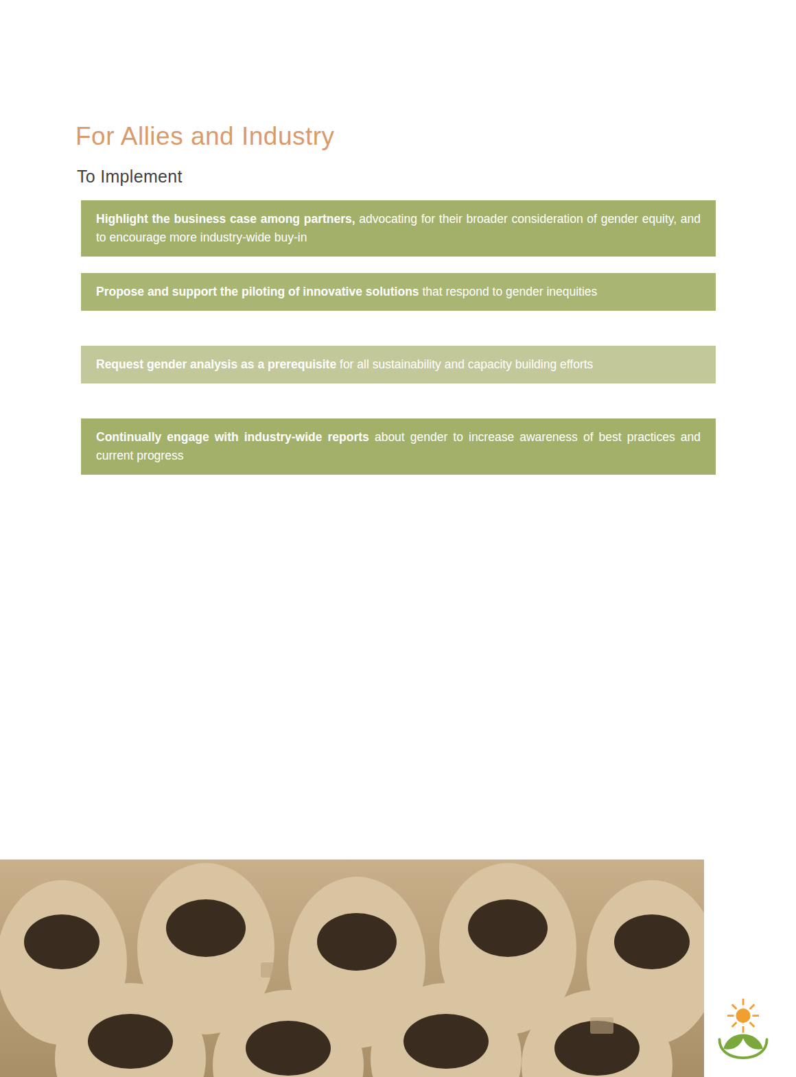For Allies and Industry
To Implement
Highlight the business case among partners, advocating for their broader consideration of gender equity, and to encourage more industry-wide buy-in
Propose and support the piloting of innovative solutions that respond to gender inequities
Request gender analysis as a prerequisite for all sustainability and capacity building efforts
Continually engage with industry-wide reports about gender to increase awareness of best practices and current progress